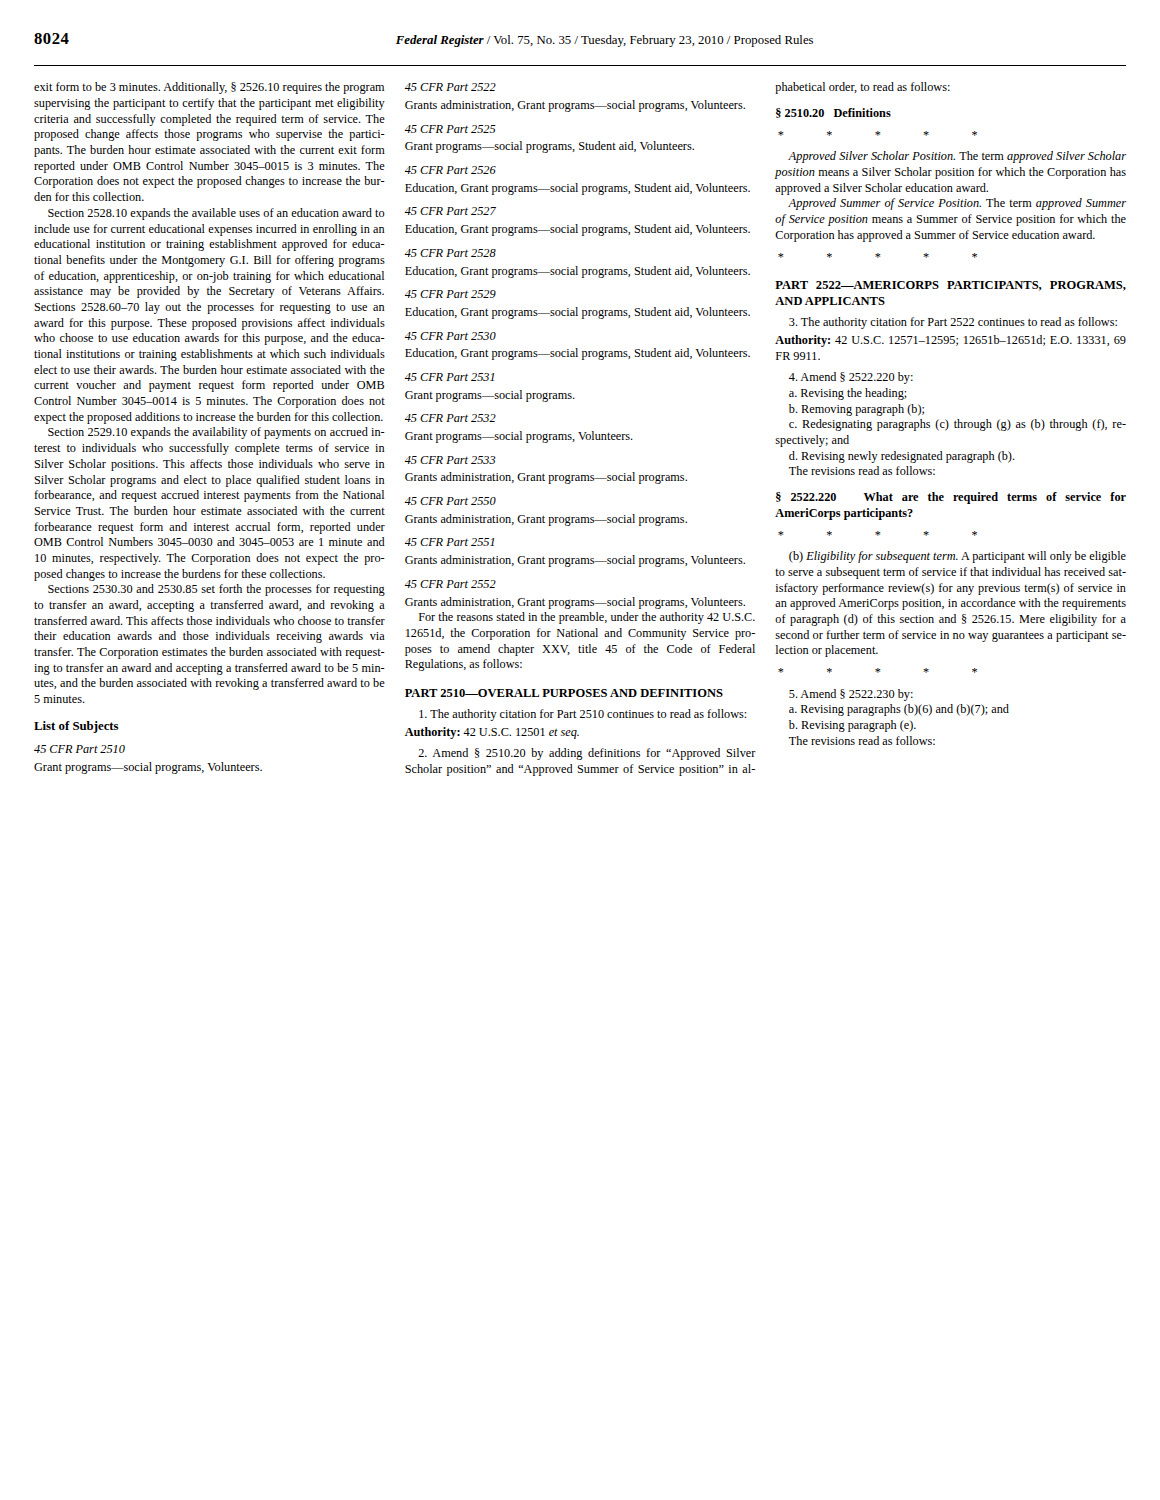8024
Federal Register / Vol. 75, No. 35 / Tuesday, February 23, 2010 / Proposed Rules
exit form to be 3 minutes. Additionally, § 2526.10 requires the program supervising the participant to certify that the participant met eligibility criteria and successfully completed the required term of service. The proposed change affects those programs who supervise the participants. The burden hour estimate associated with the current exit form reported under OMB Control Number 3045–0015 is 3 minutes. The Corporation does not expect the proposed changes to increase the burden for this collection.
Section 2528.10 expands the available uses of an education award to include use for current educational expenses incurred in enrolling in an educational institution or training establishment approved for educational benefits under the Montgomery G.I. Bill for offering programs of education, apprenticeship, or on-job training for which educational assistance may be provided by the Secretary of Veterans Affairs. Sections 2528.60–70 lay out the processes for requesting to use an award for this purpose. These proposed provisions affect individuals who choose to use education awards for this purpose, and the educational institutions or training establishments at which such individuals elect to use their awards. The burden hour estimate associated with the current voucher and payment request form reported under OMB Control Number 3045–0014 is 5 minutes. The Corporation does not expect the proposed additions to increase the burden for this collection.
Section 2529.10 expands the availability of payments on accrued interest to individuals who successfully complete terms of service in Silver Scholar positions. This affects those individuals who serve in Silver Scholar programs and elect to place qualified student loans in forbearance, and request accrued interest payments from the National Service Trust. The burden hour estimate associated with the current forbearance request form and interest accrual form, reported under OMB Control Numbers 3045–0030 and 3045–0053 are 1 minute and 10 minutes, respectively. The Corporation does not expect the proposed changes to increase the burdens for these collections.
Sections 2530.30 and 2530.85 set forth the processes for requesting to transfer an award, accepting a transferred award, and revoking a transferred award. This affects those individuals who choose to transfer their education awards and those individuals receiving awards via transfer. The Corporation estimates the burden associated with requesting to transfer an award and accepting a transferred award to be 5 minutes, and the burden associated with revoking a transferred award to be 5 minutes.
List of Subjects
45 CFR Part 2510
Grant programs—social programs, Volunteers.
45 CFR Part 2522
Grants administration, Grant programs—social programs, Volunteers.
45 CFR Part 2525
Grant programs—social programs, Student aid, Volunteers.
45 CFR Part 2526
Education, Grant programs—social programs, Student aid, Volunteers.
45 CFR Part 2527
Education, Grant programs—social programs, Student aid, Volunteers.
45 CFR Part 2528
Education, Grant programs—social programs, Student aid, Volunteers.
45 CFR Part 2529
Education, Grant programs—social programs, Student aid, Volunteers.
45 CFR Part 2530
Education, Grant programs—social programs, Student aid, Volunteers.
45 CFR Part 2531
Grant programs—social programs.
45 CFR Part 2532
Grant programs—social programs, Volunteers.
45 CFR Part 2533
Grants administration, Grant programs—social programs.
45 CFR Part 2550
Grants administration, Grant programs—social programs.
45 CFR Part 2551
Grants administration, Grant programs—social programs, Volunteers.
45 CFR Part 2552
Grants administration, Grant programs—social programs, Volunteers.
For the reasons stated in the preamble, under the authority 42 U.S.C. 12651d, the Corporation for National and Community Service proposes to amend chapter XXV, title 45 of the Code of Federal Regulations, as follows:
PART 2510—OVERALL PURPOSES AND DEFINITIONS
1. The authority citation for Part 2510 continues to read as follows:
Authority: 42 U.S.C. 12501 et seq.
2. Amend § 2510.20 by adding definitions for “Approved Silver Scholar position” and “Approved Summer of Service position” in alphabetical order, to read as follows:
§ 2510.20 Definitions
* * * * *
Approved Silver Scholar Position. The term approved Silver Scholar position means a Silver Scholar position for which the Corporation has approved a Silver Scholar education award.
Approved Summer of Service Position. The term approved Summer of Service position means a Summer of Service position for which the Corporation has approved a Summer of Service education award.
* * * * *
PART 2522—AMERICORPS PARTICIPANTS, PROGRAMS, AND APPLICANTS
3. The authority citation for Part 2522 continues to read as follows:
Authority: 42 U.S.C. 12571–12595; 12651b–12651d; E.O. 13331, 69 FR 9911.
4. Amend § 2522.220 by:
a. Revising the heading;
b. Removing paragraph (b);
c. Redesignating paragraphs (c) through (g) as (b) through (f), respectively; and
d. Revising newly redesignated paragraph (b).
The revisions read as follows:
§ 2522.220 What are the required terms of service for AmeriCorps participants?
* * * * *
(b) Eligibility for subsequent term. A participant will only be eligible to serve a subsequent term of service if that individual has received satisfactory performance review(s) for any previous term(s) of service in an approved AmeriCorps position, in accordance with the requirements of paragraph (d) of this section and § 2526.15. Mere eligibility for a second or further term of service in no way guarantees a participant selection or placement.
* * * * *
5. Amend § 2522.230 by:
a. Revising paragraphs (b)(6) and (b)(7); and
b. Revising paragraph (e).
The revisions read as follows: